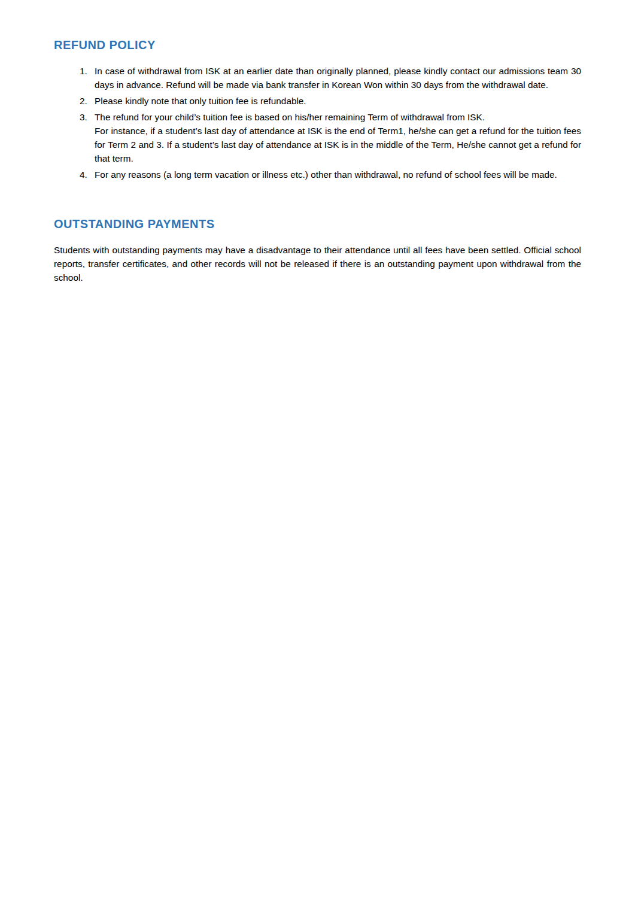REFUND POLICY
In case of withdrawal from ISK at an earlier date than originally planned, please kindly contact our admissions team 30 days in advance. Refund will be made via bank transfer in Korean Won within 30 days from the withdrawal date.
Please kindly note that only tuition fee is refundable.
The refund for your child’s tuition fee is based on his/her remaining Term of withdrawal from ISK.
For instance, if a student’s last day of attendance at ISK is the end of Term1, he/she can get a refund for the tuition fees for Term 2 and 3. If a student’s last day of attendance at ISK is in the middle of the Term, He/she cannot get a refund for that term.
For any reasons (a long term vacation or illness etc.) other than withdrawal, no refund of school fees will be made.
OUTSTANDING PAYMENTS
Students with outstanding payments may have a disadvantage to their attendance until all fees have been settled. Official school reports, transfer certificates, and other records will not be released if there is an outstanding payment upon withdrawal from the school.